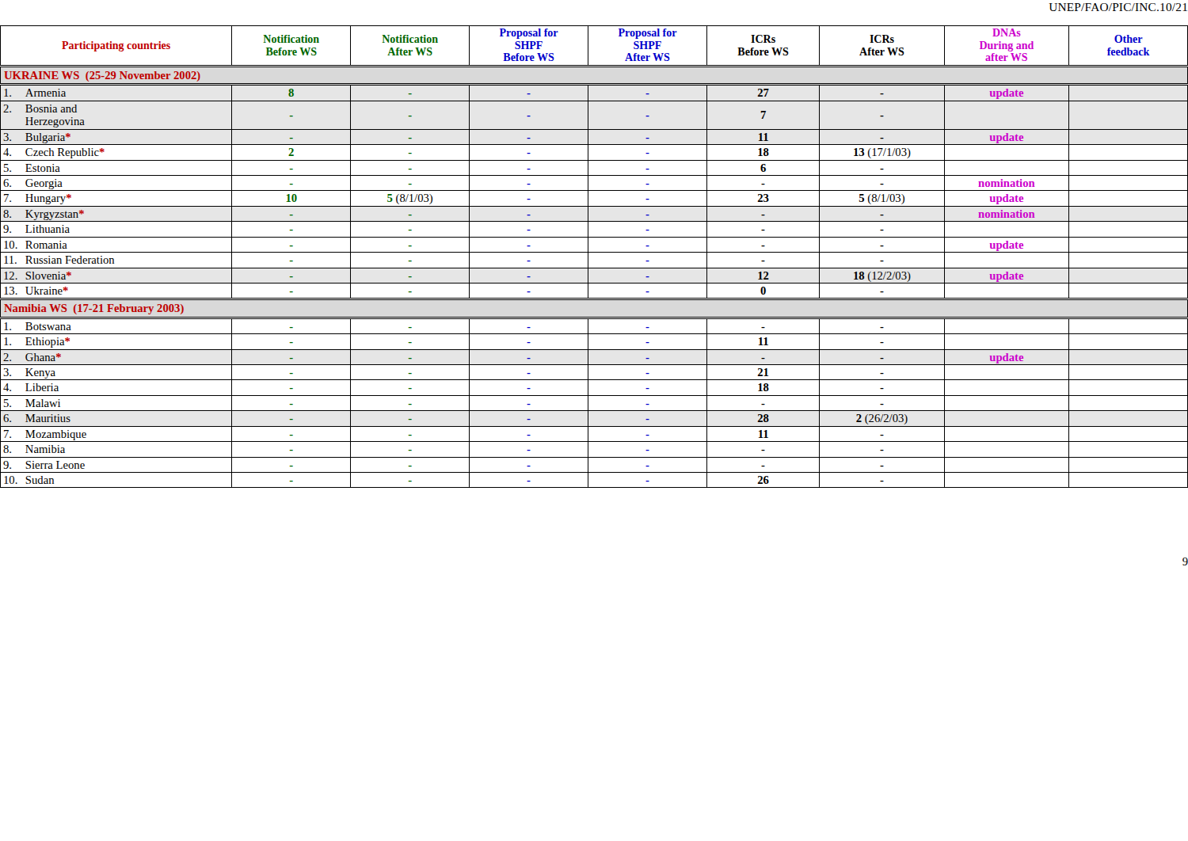UNEP/FAO/PIC/INC.10/21
| Participating countries | Notification Before WS | Notification After WS | Proposal for SHPF Before WS | Proposal for SHPF After WS | ICRs Before WS | ICRs After WS | DNAs During and after WS | Other feedback |
| --- | --- | --- | --- | --- | --- | --- | --- | --- |
| UKRAINE WS (25-29 November 2002) |
| 1. Armenia | 8 | - | - | - | 27 | - | update | |
| 2. Bosnia and Herzegovina | - | - | - | - | 7 | - | | |
| 3. Bulgaria * | - | - | - | - | 11 | - | update | |
| 4. Czech Republic * | 2 | - | - | - | 18 | 13 (17/1/03) | | |
| 5. Estonia | - | - | - | - | 6 | - | | |
| 6. Georgia | - | - | - | - | - | - | nomination | |
| 7. Hungary * | 10 | 5 (8/1/03) | - | - | 23 | 5 (8/1/03) | update | |
| 8. Kyrgyzstan * | - | - | - | - | - | - | nomination | |
| 9. Lithuania | - | - | - | - | - | - | | |
| 10. Romania | - | - | - | - | - | - | update | |
| 11. Russian Federation | - | - | - | - | - | - | | |
| 12. Slovenia * | - | - | - | - | 12 | 18 (12/2/03) | update | |
| 13. Ukraine * | - | - | - | - | 0 | - | | |
| Namibia WS (17-21 February 2003) |
| 1. Botswana | - | - | - | - | - | - | | |
| 1. Ethiopia * | - | - | - | - | 11 | - | | |
| 2. Ghana * | - | - | - | - | - | - | update | |
| 3. Kenya | - | - | - | - | 21 | - | | |
| 4. Liberia | - | - | - | - | 18 | - | | |
| 5. Malawi | - | - | - | - | - | - | | |
| 6. Mauritius | - | - | - | - | 28 | 2 (26/2/03) | | |
| 7. Mozambique | - | - | - | - | 11 | - | | |
| 8. Namibia | - | - | - | - | - | - | | |
| 9. Sierra Leone | - | - | - | - | - | - | | |
| 10. Sudan | - | - | - | - | 26 | - | | |
9